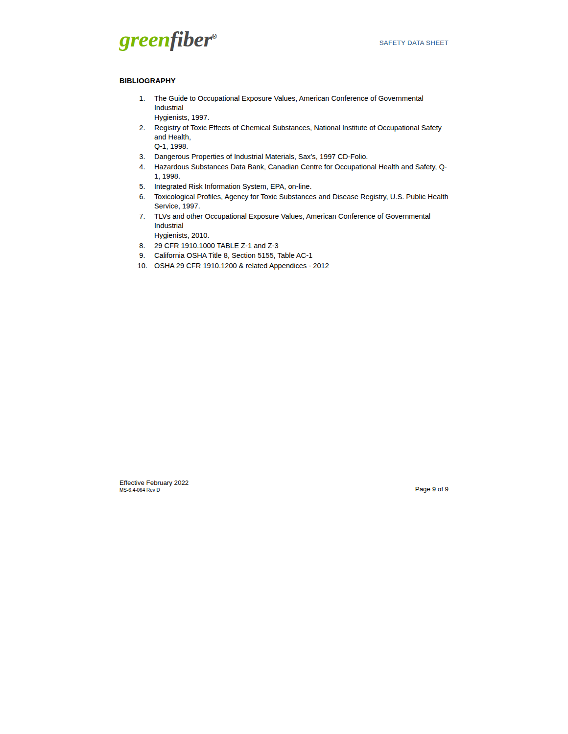green fiber®
SAFETY DATA SHEET
BIBLIOGRAPHY
The Guide to Occupational Exposure Values, American Conference of Governmental IndustrialHygienists, 1997.
Registry of Toxic Effects of Chemical Substances, National Institute of Occupational Safety and Health,Q-1, 1998.
Dangerous Properties of Industrial Materials, Sax’s, 1997 CD-Folio.
Hazardous Substances Data Bank, Canadian Centre for Occupational Health and Safety, Q-1, 1998.
Integrated Risk Information System, EPA, on-line.
Toxicological Profiles, Agency for Toxic Substances and Disease Registry, U.S. Public Health Service, 1997.
TLVs and other Occupational Exposure Values, American Conference of Governmental IndustrialHygienists, 2010.
29 CFR 1910.1000 TABLE Z-1 and Z-3
California OSHA Title 8, Section 5155, Table AC-1
OSHA 29 CFR 1910.1200 & related Appendices - 2012
Effective February 2022
MS-6.4-064 Rev D
Page 9 of 9